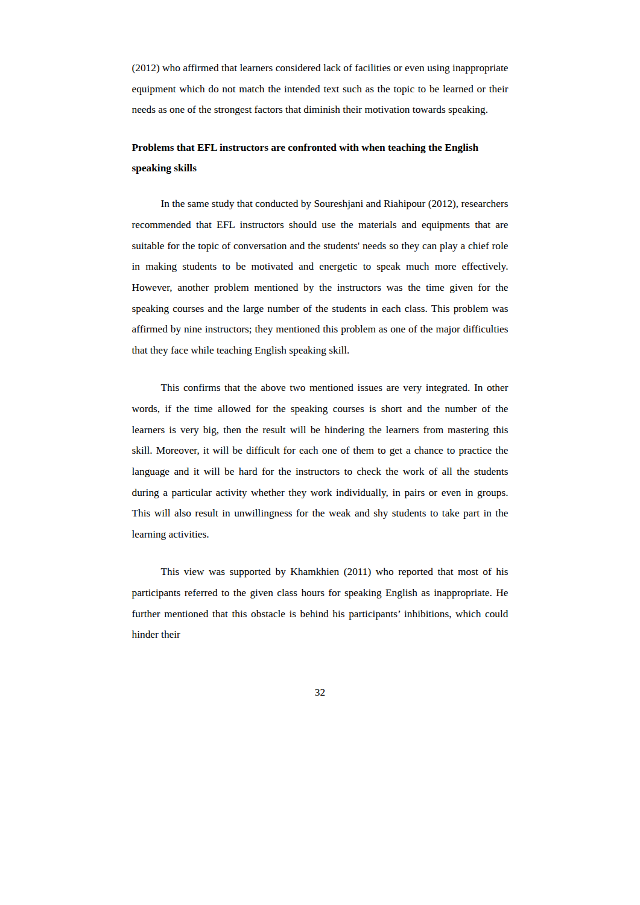(2012) who affirmed that learners considered lack of facilities or even using inappropriate equipment which do not match the intended text such as the topic to be learned or their needs as one of the strongest factors that diminish their motivation towards speaking.
Problems that EFL instructors are confronted with when teaching the English speaking skills
In the same study that conducted by Soureshjani and Riahipour (2012), researchers recommended that EFL instructors should use the materials and equipments that are suitable for the topic of conversation and the students' needs so they can play a chief role in making students to be motivated and energetic to speak much more effectively. However, another problem mentioned by the instructors was the time given for the speaking courses and the large number of the students in each class. This problem was affirmed by nine instructors; they mentioned this problem as one of the major difficulties that they face while teaching English speaking skill.
This confirms that the above two mentioned issues are very integrated. In other words, if the time allowed for the speaking courses is short and the number of the learners is very big, then the result will be hindering the learners from mastering this skill. Moreover, it will be difficult for each one of them to get a chance to practice the language and it will be hard for the instructors to check the work of all the students during a particular activity whether they work individually, in pairs or even in groups. This will also result in unwillingness for the weak and shy students to take part in the learning activities.
This view was supported by Khamkhien (2011) who reported that most of his participants referred to the given class hours for speaking English as inappropriate. He further mentioned that this obstacle is behind his participants’ inhibitions, which could hinder their
32